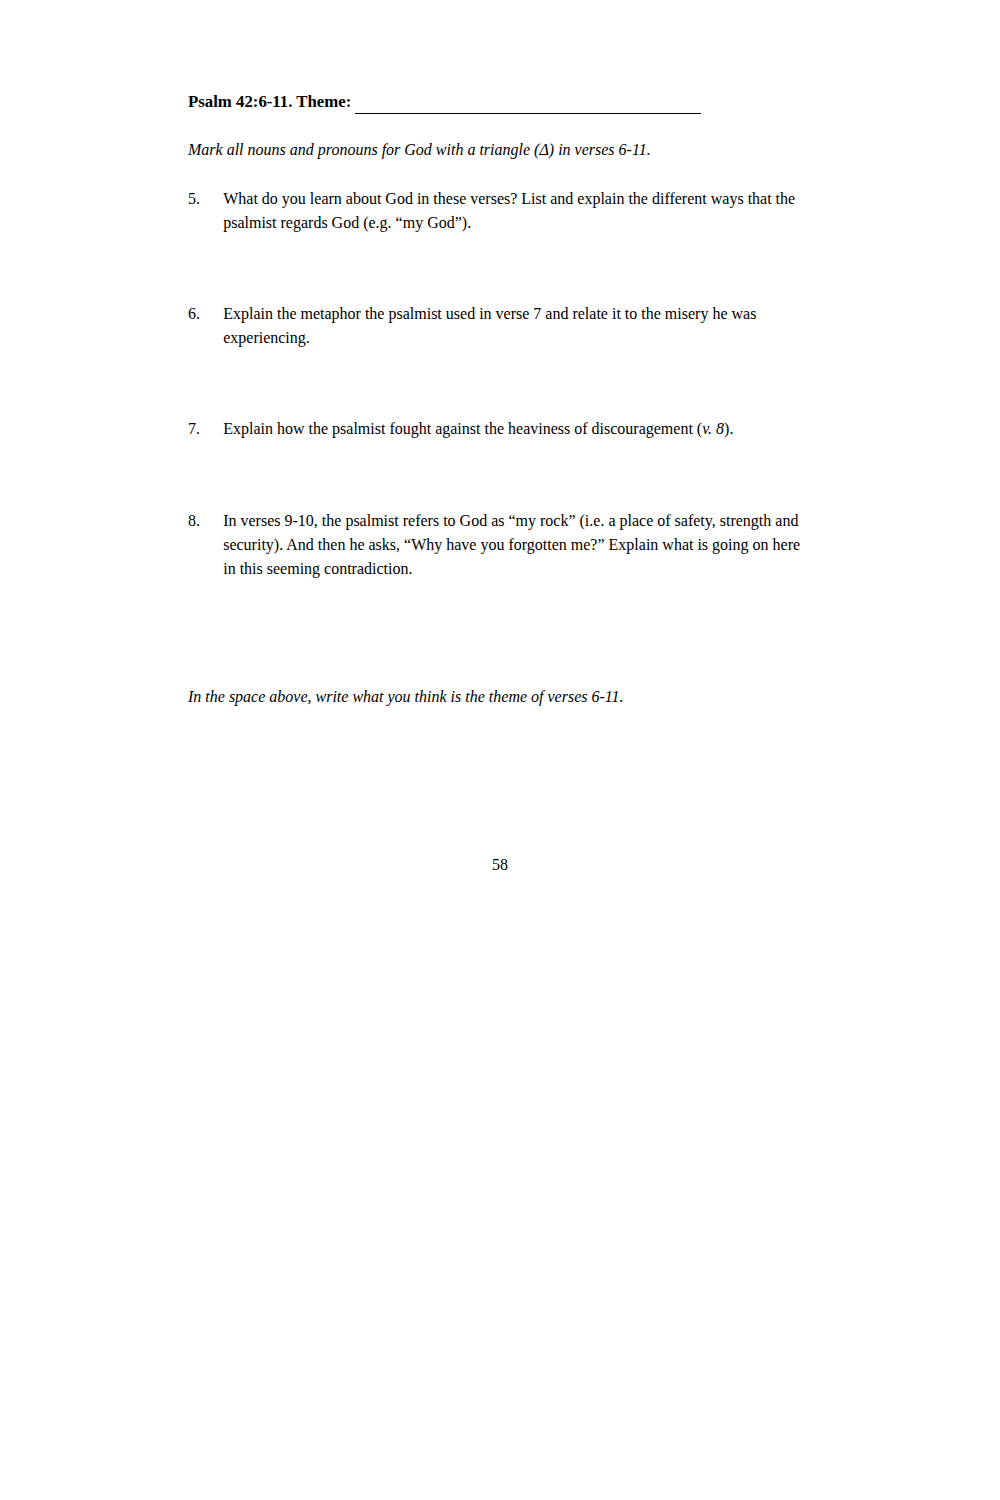Psalm 42:6-11. Theme:
Mark all nouns and pronouns for God with a triangle (Δ) in verses 6-11.
What do you learn about God in these verses? List and explain the different ways that the psalmist regards God (e.g. “my God”).
Explain the metaphor the psalmist used in verse 7 and relate it to the misery he was experiencing.
Explain how the psalmist fought against the heaviness of discouragement (v. 8).
In verses 9-10, the psalmist refers to God as “my rock” (i.e. a place of safety, strength and security). And then he asks, “Why have you forgotten me?” Explain what is going on here in this seeming contradiction.
In the space above, write what you think is the theme of verses 6-11.
58